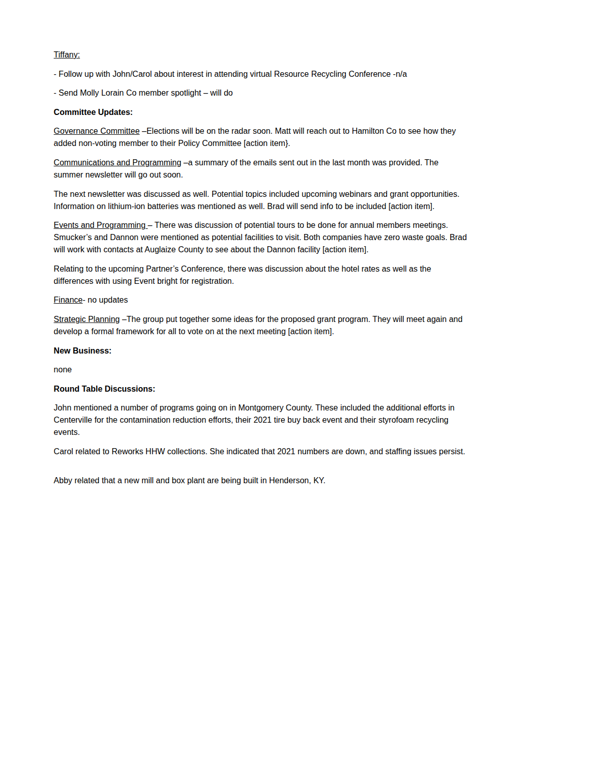Tiffany:
- Follow up with John/Carol about interest in attending virtual Resource Recycling Conference -n/a
- Send Molly Lorain Co member spotlight – will do
Committee Updates:
Governance Committee –Elections will be on the radar soon. Matt will reach out to Hamilton Co to see how they added non-voting member to their Policy Committee [action item}.
Communications and Programming –a summary of the emails sent out in the last month was provided. The summer newsletter will go out soon.
The next newsletter was discussed as well. Potential topics included upcoming webinars and grant opportunities. Information on lithium-ion batteries was mentioned as well. Brad will send info to be included [action item].
Events and Programming – There was discussion of potential tours to be done for annual members meetings. Smucker’s and Dannon were mentioned as potential facilities to visit. Both companies have zero waste goals. Brad will work with contacts at Auglaize County to see about the Dannon facility [action item].
Relating to the upcoming Partner’s Conference, there was discussion about the hotel rates as well as the differences with using Event bright for registration.
Finance- no updates
Strategic Planning –The group put together some ideas for the proposed grant program. They will meet again and develop a formal framework for all to vote on at the next meeting [action item].
New Business:
none
Round Table Discussions:
John mentioned a number of programs going on in Montgomery County. These included the additional efforts in Centerville for the contamination reduction efforts, their 2021 tire buy back event and their styrofoam recycling events.
Carol related to Reworks HHW collections. She indicated that 2021 numbers are down, and staffing issues persist.
Abby related that a new mill and box plant are being built in Henderson, KY.